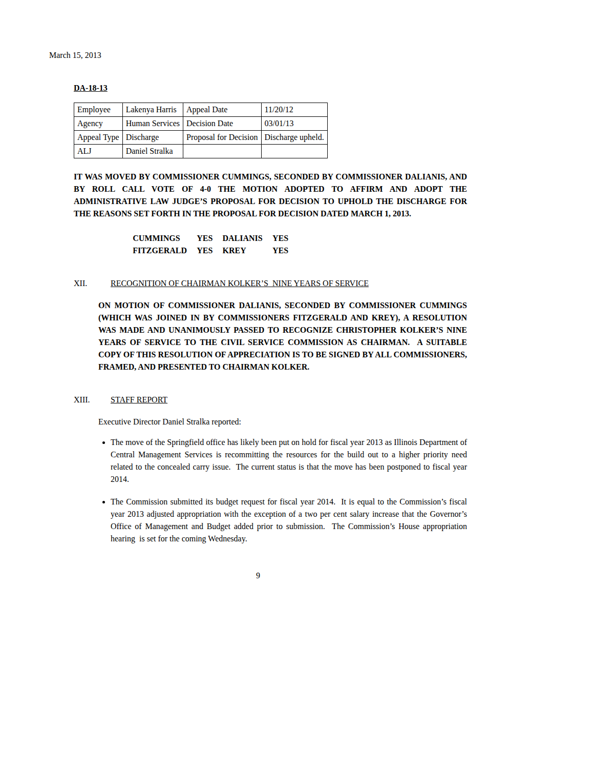March 15, 2013
DA-18-13
| Employee | Lakenya Harris | Appeal Date | 11/20/12 |
| Agency | Human Services | Decision Date | 03/01/13 |
| Appeal Type | Discharge | Proposal for Decision | Discharge upheld. |
| ALJ | Daniel Stralka | | |
IT WAS MOVED BY COMMISSIONER CUMMINGS, SECONDED BY COMMISSIONER DALIANIS, AND BY ROLL CALL VOTE OF 4-0 THE MOTION ADOPTED TO AFFIRM AND ADOPT THE ADMINISTRATIVE LAW JUDGE’S PROPOSAL FOR DECISION TO UPHOLD THE DISCHARGE FOR THE REASONS SET FORTH IN THE PROPOSAL FOR DECISION DATED MARCH 1, 2013.
| CUMMINGS | YES | DALIANIS | YES |
| FITZGERALD | YES | KREY | YES |
XII. RECOGNITION OF CHAIRMAN KOLKER’S NINE YEARS OF SERVICE
ON MOTION OF COMMISSIONER DALIANIS, SECONDED BY COMMISSIONER CUMMINGS (WHICH WAS JOINED IN BY COMMISSIONERS FITZGERALD AND KREY), A RESOLUTION WAS MADE AND UNANIMOUSLY PASSED TO RECOGNIZE CHRISTOPHER KOLKER’S NINE YEARS OF SERVICE TO THE CIVIL SERVICE COMMISSION AS CHAIRMAN. A SUITABLE COPY OF THIS RESOLUTION OF APPRECIATION IS TO BE SIGNED BY ALL COMMISSIONERS, FRAMED, AND PRESENTED TO CHAIRMAN KOLKER.
XIII. STAFF REPORT
Executive Director Daniel Stralka reported:
The move of the Springfield office has likely been put on hold for fiscal year 2013 as Illinois Department of Central Management Services is recommitting the resources for the build out to a higher priority need related to the concealed carry issue. The current status is that the move has been postponed to fiscal year 2014.
The Commission submitted its budget request for fiscal year 2014. It is equal to the Commission’s fiscal year 2013 adjusted appropriation with the exception of a two per cent salary increase that the Governor’s Office of Management and Budget added prior to submission. The Commission’s House appropriation hearing is set for the coming Wednesday.
9